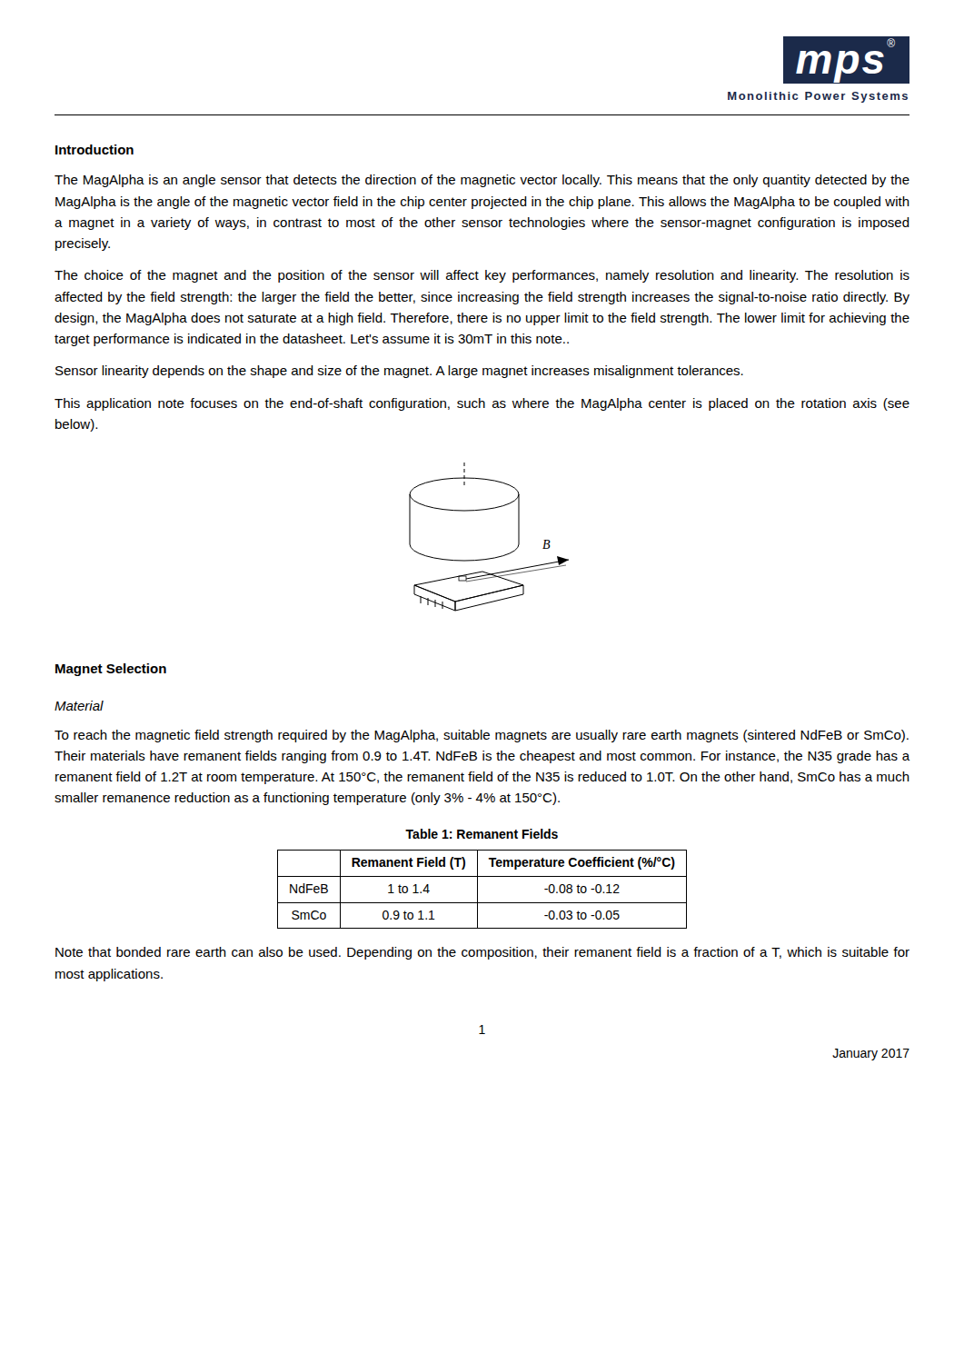mps®
Monolithic Power Systems
Introduction
The MagAlpha is an angle sensor that detects the direction of the magnetic vector locally. This means that the only quantity detected by the MagAlpha is the angle of the magnetic vector field in the chip center projected in the chip plane. This allows the MagAlpha to be coupled with a magnet in a variety of ways, in contrast to most of the other sensor technologies where the sensor-magnet configuration is imposed precisely.
The choice of the magnet and the position of the sensor will affect key performances, namely resolution and linearity. The resolution is affected by the field strength: the larger the field the better, since increasing the field strength increases the signal-to-noise ratio directly. By design, the MagAlpha does not saturate at a high field. Therefore, there is no upper limit to the field strength. The lower limit for achieving the target performance is indicated in the datasheet. Let's assume it is 30mT in this note..
Sensor linearity depends on the shape and size of the magnet. A large magnet increases misalignment tolerances.
This application note focuses on the end-of-shaft configuration, such as where the MagAlpha center is placed on the rotation axis (see below).
B
Magnet Selection
Material
To reach the magnetic field strength required by the MagAlpha, suitable magnets are usually rare earth magnets (sintered NdFeB or SmCo). Their materials have remanent fields ranging from 0.9 to 1.4T. NdFeB is the cheapest and most common. For instance, the N35 grade has a remanent field of 1.2T at room temperature. At 150°C, the remanent field of the N35 is reduced to 1.0T. On the other hand, SmCo has a much smaller remanence reduction as a functioning temperature (only 3% - 4% at 150°C).
Table 1: Remanent Fields
| | Remanent Field (T) | Temperature Coefficient (%/°C) |
| --- | --- | --- |
| NdFeB | 1 to 1.4 | -0.08 to -0.12 |
| SmCo | 0.9 to 1.1 | -0.03 to -0.05 |
Note that bonded rare earth can also be used. Depending on the composition, their remanent field is a fraction of a T, which is suitable for most applications.
1
January 2017